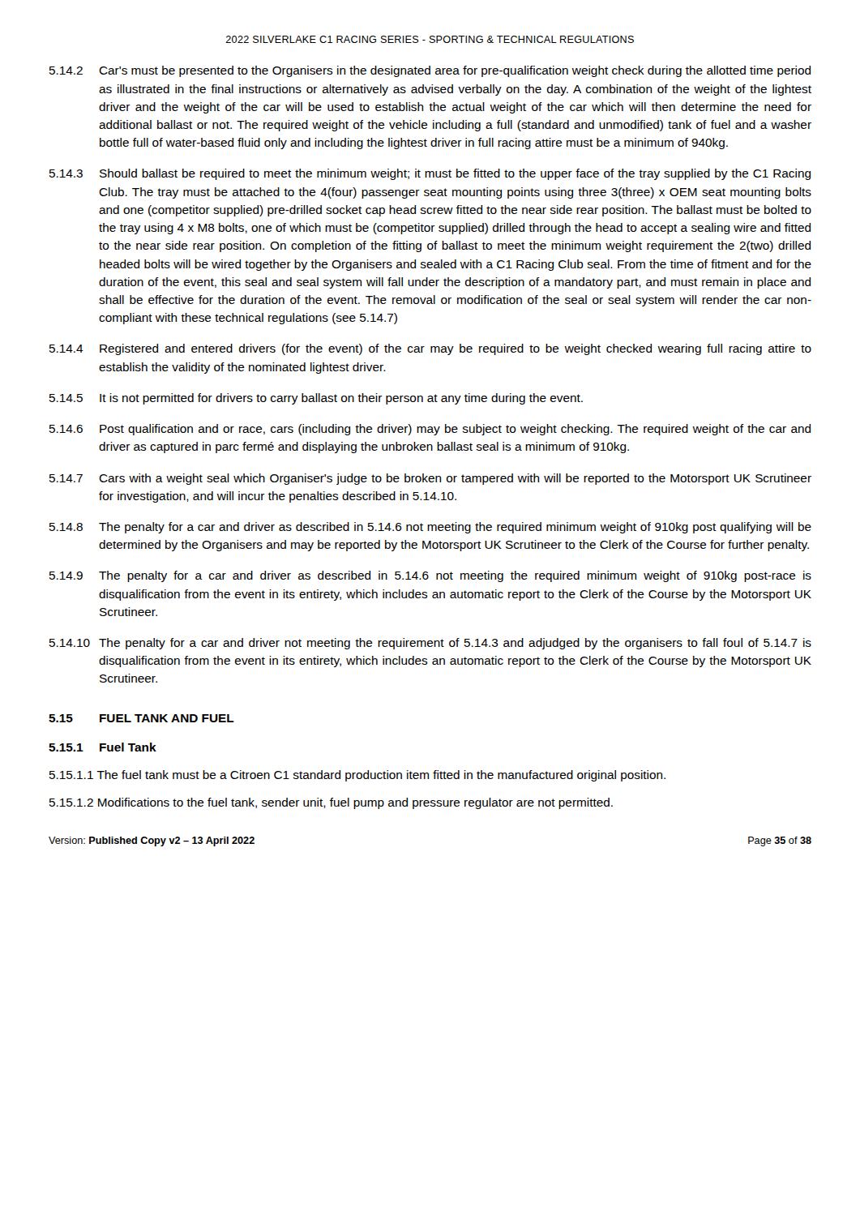2022 SILVERLAKE C1 RACING SERIES - SPORTING & TECHNICAL REGULATIONS
5.14.2
Car's must be presented to the Organisers in the designated area for pre-qualification weight check during the allotted time period as illustrated in the final instructions or alternatively as advised verbally on the day. A combination of the weight of the lightest driver and the weight of the car will be used to establish the actual weight of the car which will then determine the need for additional ballast or not. The required weight of the vehicle including a full (standard and unmodified) tank of fuel and a washer bottle full of water-based fluid only and including the lightest driver in full racing attire must be a minimum of 940kg.
5.14.3
Should ballast be required to meet the minimum weight; it must be fitted to the upper face of the tray supplied by the C1 Racing Club. The tray must be attached to the 4(four) passenger seat mounting points using three 3(three) x OEM seat mounting bolts and one (competitor supplied) pre-drilled socket cap head screw fitted to the near side rear position. The ballast must be bolted to the tray using 4 x M8 bolts, one of which must be (competitor supplied) drilled through the head to accept a sealing wire and fitted to the near side rear position. On completion of the fitting of ballast to meet the minimum weight requirement the 2(two) drilled headed bolts will be wired together by the Organisers and sealed with a C1 Racing Club seal. From the time of fitment and for the duration of the event, this seal and seal system will fall under the description of a mandatory part, and must remain in place and shall be effective for the duration of the event. The removal or modification of the seal or seal system will render the car non-compliant with these technical regulations (see 5.14.7)
5.14.4
Registered and entered drivers (for the event) of the car may be required to be weight checked wearing full racing attire to establish the validity of the nominated lightest driver.
5.14.5
It is not permitted for drivers to carry ballast on their person at any time during the event.
5.14.6
Post qualification and or race, cars (including the driver) may be subject to weight checking. The required weight of the car and driver as captured in parc fermé and displaying the unbroken ballast seal is a minimum of 910kg.
5.14.7
Cars with a weight seal which Organiser's judge to be broken or tampered with will be reported to the Motorsport UK Scrutineer for investigation, and will incur the penalties described in 5.14.10.
5.14.8
The penalty for a car and driver as described in 5.14.6 not meeting the required minimum weight of 910kg post qualifying will be determined by the Organisers and may be reported by the Motorsport UK Scrutineer to the Clerk of the Course for further penalty.
5.14.9
The penalty for a car and driver as described in 5.14.6 not meeting the required minimum weight of 910kg post-race is disqualification from the event in its entirety, which includes an automatic report to the Clerk of the Course by the Motorsport UK Scrutineer.
5.14.10
The penalty for a car and driver not meeting the requirement of 5.14.3 and adjudged by the organisers to fall foul of 5.14.7 is disqualification from the event in its entirety, which includes an automatic report to the Clerk of the Course by the Motorsport UK Scrutineer.
5.15 FUEL TANK AND FUEL
5.15.1 Fuel Tank
5.15.1.1 The fuel tank must be a Citroen C1 standard production item fitted in the manufactured original position.
5.15.1.2 Modifications to the fuel tank, sender unit, fuel pump and pressure regulator are not permitted.
Version: Published Copy v2 – 13 April 2022
Page 35 of 38